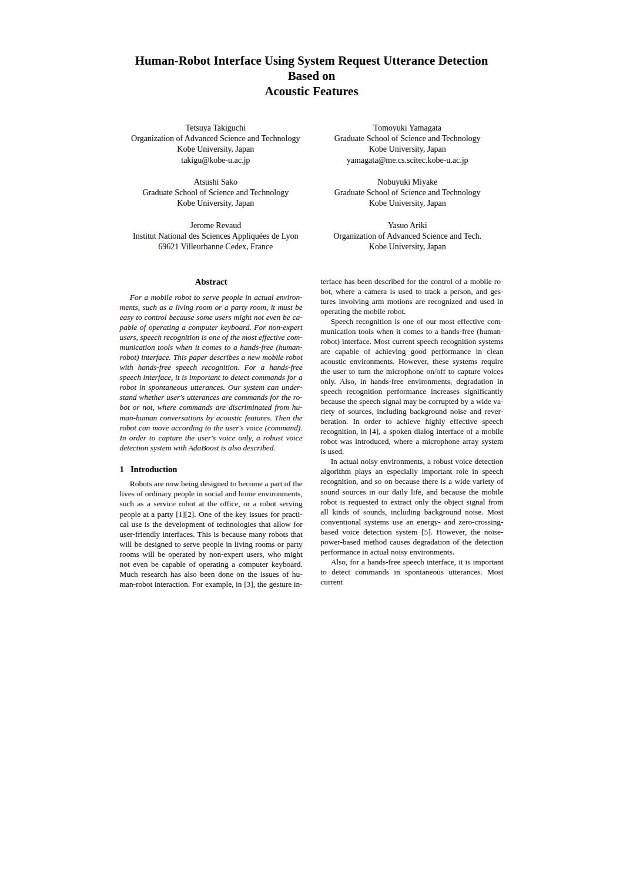Human-Robot Interface Using System Request Utterance Detection Based on
Acoustic Features
| Tetsuya Takiguchi Organization of Advanced Science and Technology Kobe University, Japan takigu@kobe-u.ac.jp | Tomoyuki Yamagata Graduate School of Science and Technology Kobe University, Japan yamagata@me.cs.scitec.kobe-u.ac.jp |
| Atsushi Sako Graduate School of Science and Technology Kobe University, Japan | Nobuyuki Miyake Graduate School of Science and Technology Kobe University, Japan |
| Jerome Revaud Institut National des Sciences Appliquées de Lyon 69621 Villeurbanne Cedex, France | Yasuo Ariki Organization of Advanced Science and Tech. Kobe University, Japan |
Abstract
For a mobile robot to serve people in actual environments, such as a living room or a party room, it must be easy to control because some users might not even be capable of operating a computer keyboard. For non-expert users, speech recognition is one of the most effective communication tools when it comes to a hands-free (human-robot) interface. This paper describes a new mobile robot with hands-free speech recognition. For a hands-free speech interface, it is important to detect commands for a robot in spontaneous utterances. Our system can understand whether user's utterances are commands for the robot or not, where commands are discriminated from human-human conversations by acoustic features. Then the robot can move according to the user's voice (command). In order to capture the user's voice only, a robust voice detection system with AdaBoost is also described.
1 Introduction
Robots are now being designed to become a part of the lives of ordinary people in social and home environments, such as a service robot at the office, or a robot serving people at a party [1][2]. One of the key issues for practical use is the development of technologies that allow for user-friendly interfaces. This is because many robots that will be designed to serve people in living rooms or party rooms will be operated by non-expert users, who might not even be capable of operating a computer keyboard. Much research has also been done on the issues of human-robot interaction. For example, in [3], the gesture interface has been described for the control of a mobile robot, where a camera is used to track a person, and gestures involving arm motions are recognized and used in operating the mobile robot.
Speech recognition is one of our most effective communication tools when it comes to a hands-free (human-robot) interface. Most current speech recognition systems are capable of achieving good performance in clean acoustic environments. However, these systems require the user to turn the microphone on/off to capture voices only. Also, in hands-free environments, degradation in speech recognition performance increases significantly because the speech signal may be corrupted by a wide variety of sources, including background noise and reverberation. In order to achieve highly effective speech recognition, in [4], a spoken dialog interface of a mobile robot was introduced, where a microphone array system is used.
In actual noisy environments, a robust voice detection algorithm plays an especially important role in speech recognition, and so on because there is a wide variety of sound sources in our daily life, and because the mobile robot is requested to extract only the object signal from all kinds of sounds, including background noise. Most conventional systems use an energy- and zero-crossing-based voice detection system [5]. However, the noise-power-based method causes degradation of the detection performance in actual noisy environments.
Also, for a hands-free speech interface, it is important to detect commands in spontaneous utterances. Most current